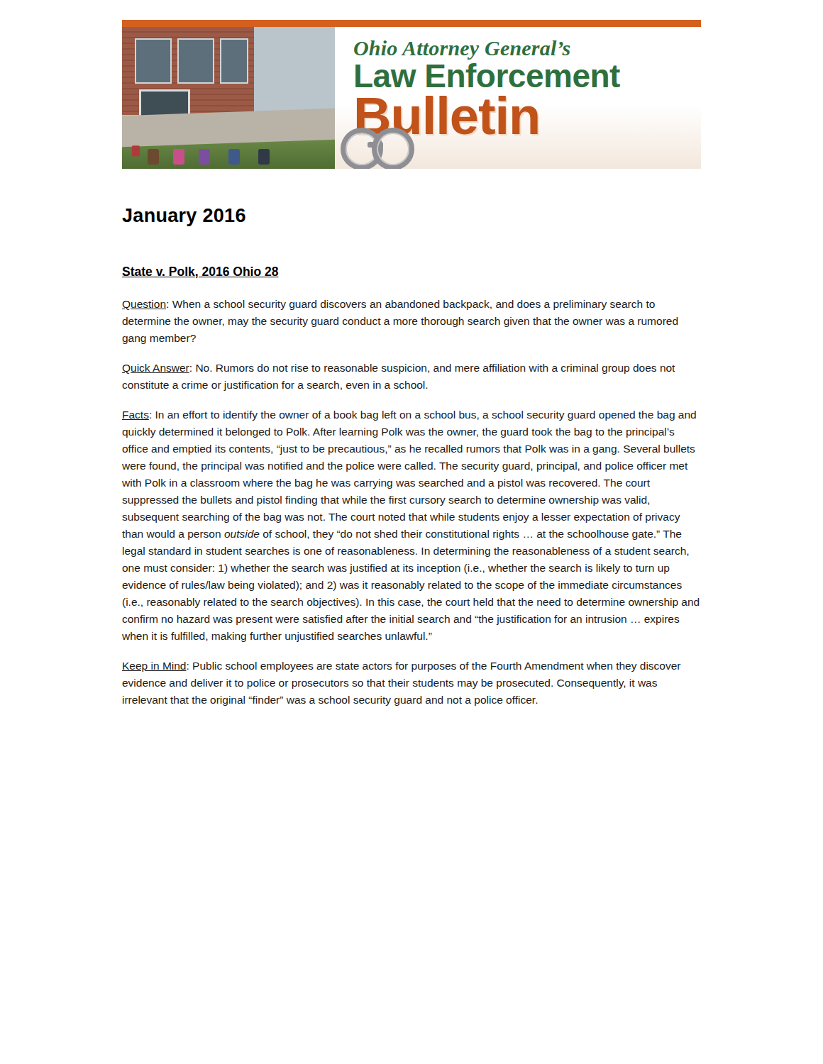Ohio Attorney General’s
Law Enforcement
Bulletin
January 2016
State v. Polk, 2016 Ohio 28
Question: When a school security guard discovers an abandoned backpack, and does a preliminary search to determine the owner, may the security guard conduct a more thorough search given that the owner was a rumored gang member?
Quick Answer: No. Rumors do not rise to reasonable suspicion, and mere affiliation with a criminal group does not constitute a crime or justification for a search, even in a school.
Facts: In an effort to identify the owner of a book bag left on a school bus, a school security guard opened the bag and quickly determined it belonged to Polk. After learning Polk was the owner, the guard took the bag to the principal’s office and emptied its contents, “just to be precautious,” as he recalled rumors that Polk was in a gang. Several bullets were found, the principal was notified and the police were called. The security guard, principal, and police officer met with Polk in a classroom where the bag he was carrying was searched and a pistol was recovered. The court suppressed the bullets and pistol finding that while the first cursory search to determine ownership was valid, subsequent searching of the bag was not. The court noted that while students enjoy a lesser expectation of privacy than would a person outside of school, they “do not shed their constitutional rights … at the schoolhouse gate.” The legal standard in student searches is one of reasonableness. In determining the reasonableness of a student search, one must consider: 1) whether the search was justified at its inception (i.e., whether the search is likely to turn up evidence of rules/law being violated); and 2) was it reasonably related to the scope of the immediate circumstances (i.e., reasonably related to the search objectives). In this case, the court held that the need to determine ownership and confirm no hazard was present were satisfied after the initial search and “the justification for an intrusion … expires when it is fulfilled, making further unjustified searches unlawful.”
Keep in Mind: Public school employees are state actors for purposes of the Fourth Amendment when they discover evidence and deliver it to police or prosecutors so that their students may be prosecuted. Consequently, it was irrelevant that the original “finder” was a school security guard and not a police officer.